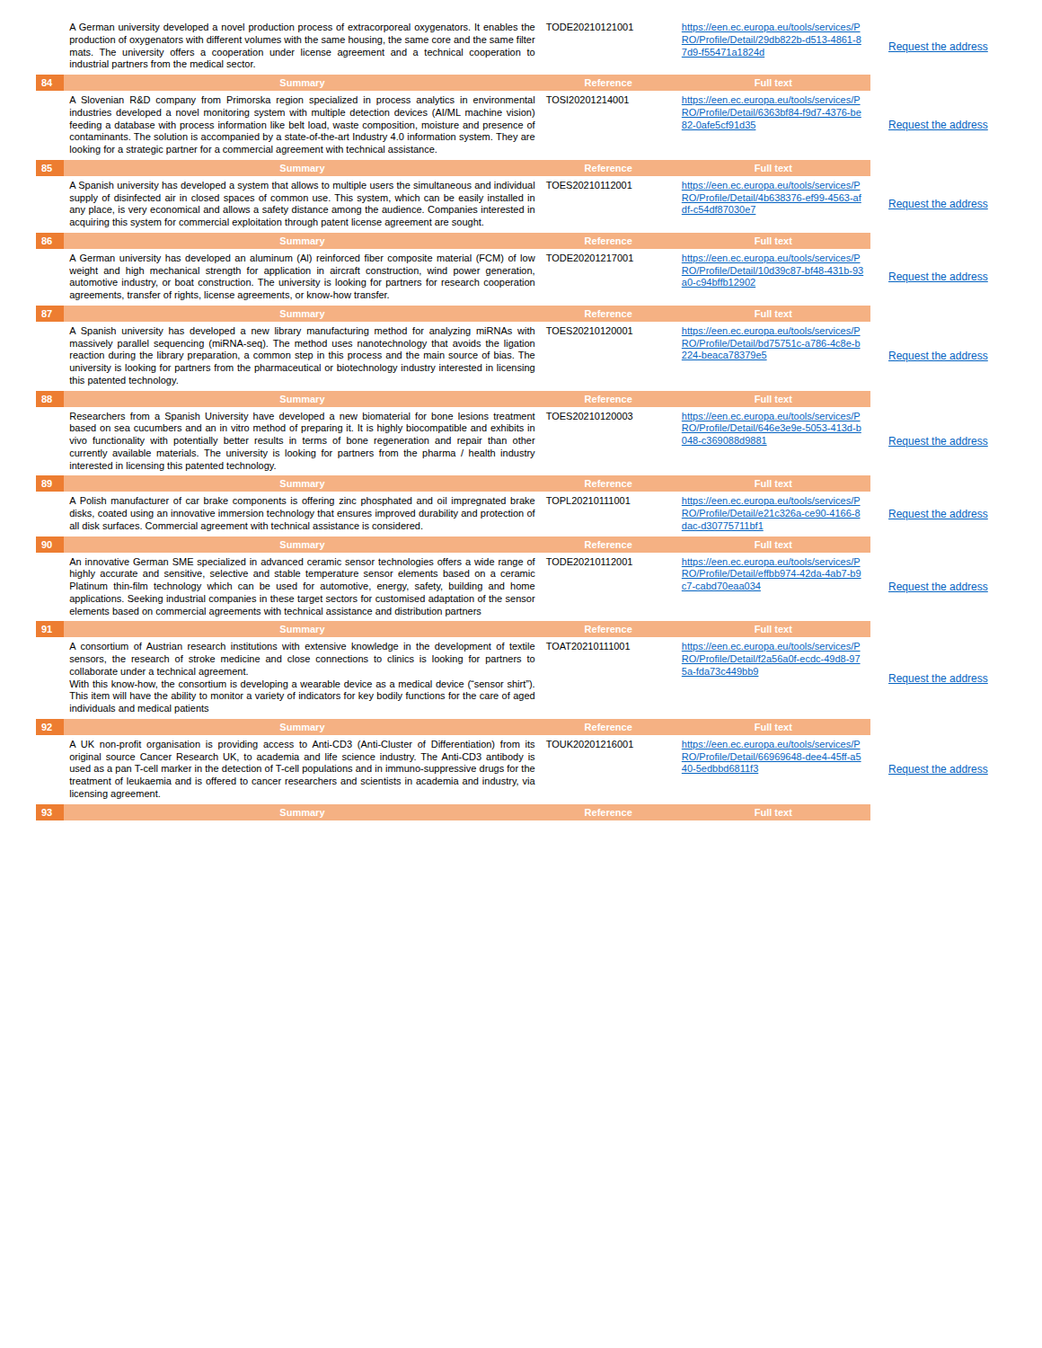| | A German university developed a novel production process of extracorporeal oxygenators. It enables the production of oxygenators with different volumes with the same housing, the same core and the same filter mats. The university offers a cooperation under license agreement and a technical cooperation to industrial partners from the medical sector. | TODE20210121001 | https://een.ec.europa.eu/tools/services/PRO/Profile/Detail/29db822b-d513-4861-87d9-f55471a1824d | Request the address |
| 84 | Summary | Reference | Full text | |
| | A Slovenian R&D company from Primorska region specialized in process analytics in environmental industries developed a novel monitoring system with multiple detection devices (AI/ML machine vision) feeding a database with process information like belt load, waste composition, moisture and presence of contaminants. The solution is accompanied by a state-of-the-art Industry 4.0 information system. They are looking for a strategic partner for a commercial agreement with technical assistance. | TOSI20201214001 | https://een.ec.europa.eu/tools/services/PRO/Profile/Detail/6363bf84-f9d7-4376-be82-0afe5cf91d35 | Request the address |
| 85 | Summary | Reference | Full text | |
| | A Spanish university has developed a system that allows to multiple users the simultaneous and individual supply of disinfected air in closed spaces of common use. This system, which can be easily installed in any place, is very economical and allows a safety distance among the audience. Companies interested in acquiring this system for commercial exploitation through patent license agreement are sought. | TOES20210112001 | https://een.ec.europa.eu/tools/services/PRO/Profile/Detail/4b638376-ef99-4563-afdf-c54df87030e7 | Request the address |
| 86 | Summary | Reference | Full text | |
| | A German university has developed an aluminum (Al) reinforced fiber composite material (FCM) of low weight and high mechanical strength for application in aircraft construction, wind power generation, automotive industry, or boat construction. The university is looking for partners for research cooperation agreements, transfer of rights, license agreements, or know-how transfer. | TODE20201217001 | https://een.ec.europa.eu/tools/services/PRO/Profile/Detail/10d39c87-bf48-431b-93a0-c94bffb12902 | Request the address |
| 87 | Summary | Reference | Full text | |
| | A Spanish university has developed a new library manufacturing method for analyzing miRNAs with massively parallel sequencing (miRNA-seq). The method uses nanotechnology that avoids the ligation reaction during the library preparation, a common step in this process and the main source of bias. The university is looking for partners from the pharmaceutical or biotechnology industry interested in licensing this patented technology. | TOES20210120001 | https://een.ec.europa.eu/tools/services/PRO/Profile/Detail/bd75751c-a786-4c8e-b224-beaca78379e5 | Request the address |
| 88 | Summary | Reference | Full text | |
| | Researchers from a Spanish University have developed a new biomaterial for bone lesions treatment based on sea cucumbers and an in vitro method of preparing it. It is highly biocompatible and exhibits in vivo functionality with potentially better results in terms of bone regeneration and repair than other currently available materials. The university is looking for partners from the pharma / health industry interested in licensing this patented technology. | TOES20210120003 | https://een.ec.europa.eu/tools/services/PRO/Profile/Detail/646e3e9e-5053-413d-b048-c369088d9881 | Request the address |
| 89 | Summary | Reference | Full text | |
| | A Polish manufacturer of car brake components is offering zinc phosphated and oil impregnated brake disks, coated using an innovative immersion technology that ensures improved durability and protection of all disk surfaces. Commercial agreement with technical assistance is considered. | TOPL20210111001 | https://een.ec.europa.eu/tools/services/PRO/Profile/Detail/e21c326a-ce90-4166-8dac-d30775711bf1 | Request the address |
| 90 | Summary | Reference | Full text | |
| | An innovative German SME specialized in advanced ceramic sensor technologies offers a wide range of highly accurate and sensitive, selective and stable temperature sensor elements based on a ceramic Platinum thin-film technology which can be used for automotive, energy, safety, building and home applications. Seeking industrial companies in these target sectors for customised adaptation of the sensor elements based on commercial agreements with technical assistance and distribution partners | TODE20210112001 | https://een.ec.europa.eu/tools/services/PRO/Profile/Detail/effbb974-42da-4ab7-b9c7-cabd70eaa034 | Request the address |
| 91 | Summary | Reference | Full text | |
| | A consortium of Austrian research institutions with extensive knowledge in the development of textile sensors, the research of stroke medicine and close connections to clinics is looking for partners to collaborate under a technical agreement. With this know-how, the consortium is developing a wearable device as a medical device (“sensor shirt”). This item will have the ability to monitor a variety of indicators for key bodily functions for the care of aged individuals and medical patients | TOAT20210111001 | https://een.ec.europa.eu/tools/services/PRO/Profile/Detail/f2a56a0f-ecdc-49d8-975a-fda73c449bb9 | Request the address |
| 92 | Summary | Reference | Full text | |
| | A UK non-profit organisation is providing access to Anti-CD3 (Anti-Cluster of Differentiation) from its original source Cancer Research UK, to academia and life science industry. The Anti-CD3 antibody is used as a pan T-cell marker in the detection of T-cell populations and in immuno-suppressive drugs for the treatment of leukaemia and is offered to cancer researchers and scientists in academia and industry, via licensing agreement. | TOUK20201216001 | https://een.ec.europa.eu/tools/services/PRO/Profile/Detail/66969648-dee4-45ff-a540-5edbbd6811f3 | Request the address |
| 93 | Summary | Reference | Full text | |